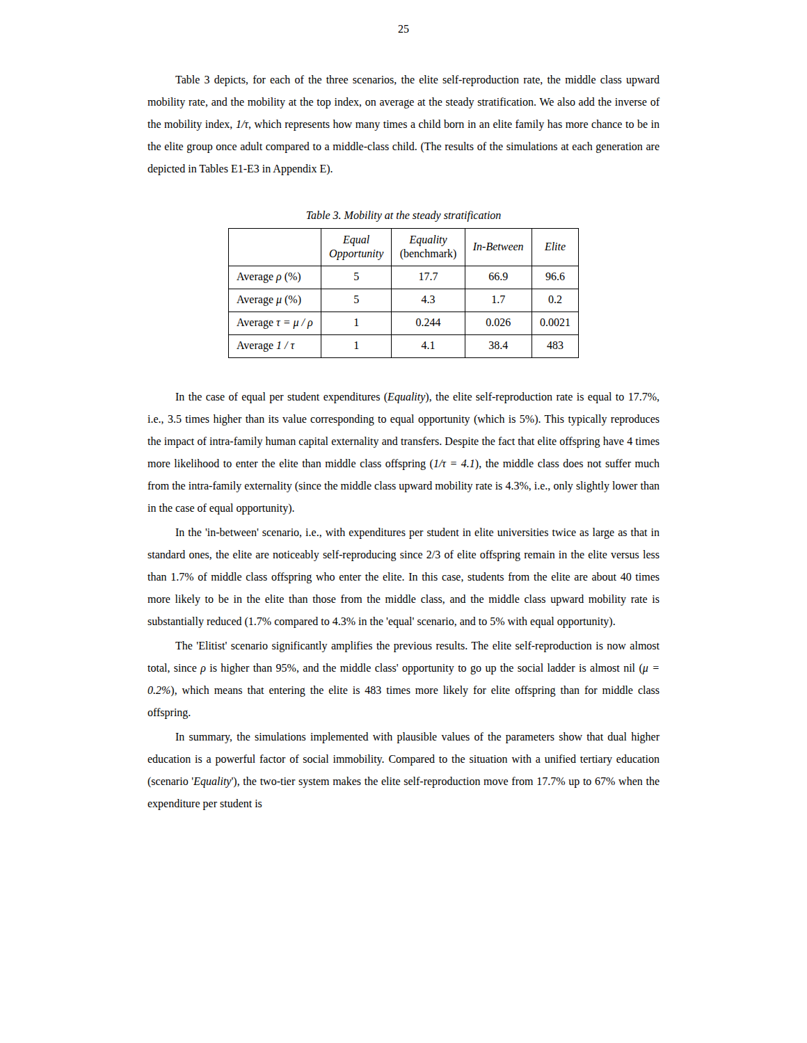25
Table 3 depicts, for each of the three scenarios, the elite self-reproduction rate, the middle class upward mobility rate, and the mobility at the top index, on average at the steady stratification. We also add the inverse of the mobility index, 1/τ, which represents how many times a child born in an elite family has more chance to be in the elite group once adult compared to a middle-class child. (The results of the simulations at each generation are depicted in Tables E1-E3 in Appendix E).
Table 3. Mobility at the steady stratification
| | Equal Opportunity | Equality (benchmark) | In-Between | Elite |
| --- | --- | --- | --- | --- |
| Average ρ (%) | 5 | 17.7 | 66.9 | 96.6 |
| Average μ (%) | 5 | 4.3 | 1.7 | 0.2 |
| Average τ = μ / ρ | 1 | 0.244 | 0.026 | 0.0021 |
| Average 1 / τ | 1 | 4.1 | 38.4 | 483 |
In the case of equal per student expenditures (Equality), the elite self-reproduction rate is equal to 17.7%, i.e., 3.5 times higher than its value corresponding to equal opportunity (which is 5%). This typically reproduces the impact of intra-family human capital externality and transfers. Despite the fact that elite offspring have 4 times more likelihood to enter the elite than middle class offspring (1/τ = 4.1), the middle class does not suffer much from the intra-family externality (since the middle class upward mobility rate is 4.3%, i.e., only slightly lower than in the case of equal opportunity).
In the 'in-between' scenario, i.e., with expenditures per student in elite universities twice as large as that in standard ones, the elite are noticeably self-reproducing since 2/3 of elite offspring remain in the elite versus less than 1.7% of middle class offspring who enter the elite. In this case, students from the elite are about 40 times more likely to be in the elite than those from the middle class, and the middle class upward mobility rate is substantially reduced (1.7% compared to 4.3% in the 'equal' scenario, and to 5% with equal opportunity).
The 'Elitist' scenario significantly amplifies the previous results. The elite self-reproduction is now almost total, since ρ is higher than 95%, and the middle class' opportunity to go up the social ladder is almost nil (μ = 0.2%), which means that entering the elite is 483 times more likely for elite offspring than for middle class offspring.
In summary, the simulations implemented with plausible values of the parameters show that dual higher education is a powerful factor of social immobility. Compared to the situation with a unified tertiary education (scenario 'Equality'), the two-tier system makes the elite self-reproduction move from 17.7% up to 67% when the expenditure per student is